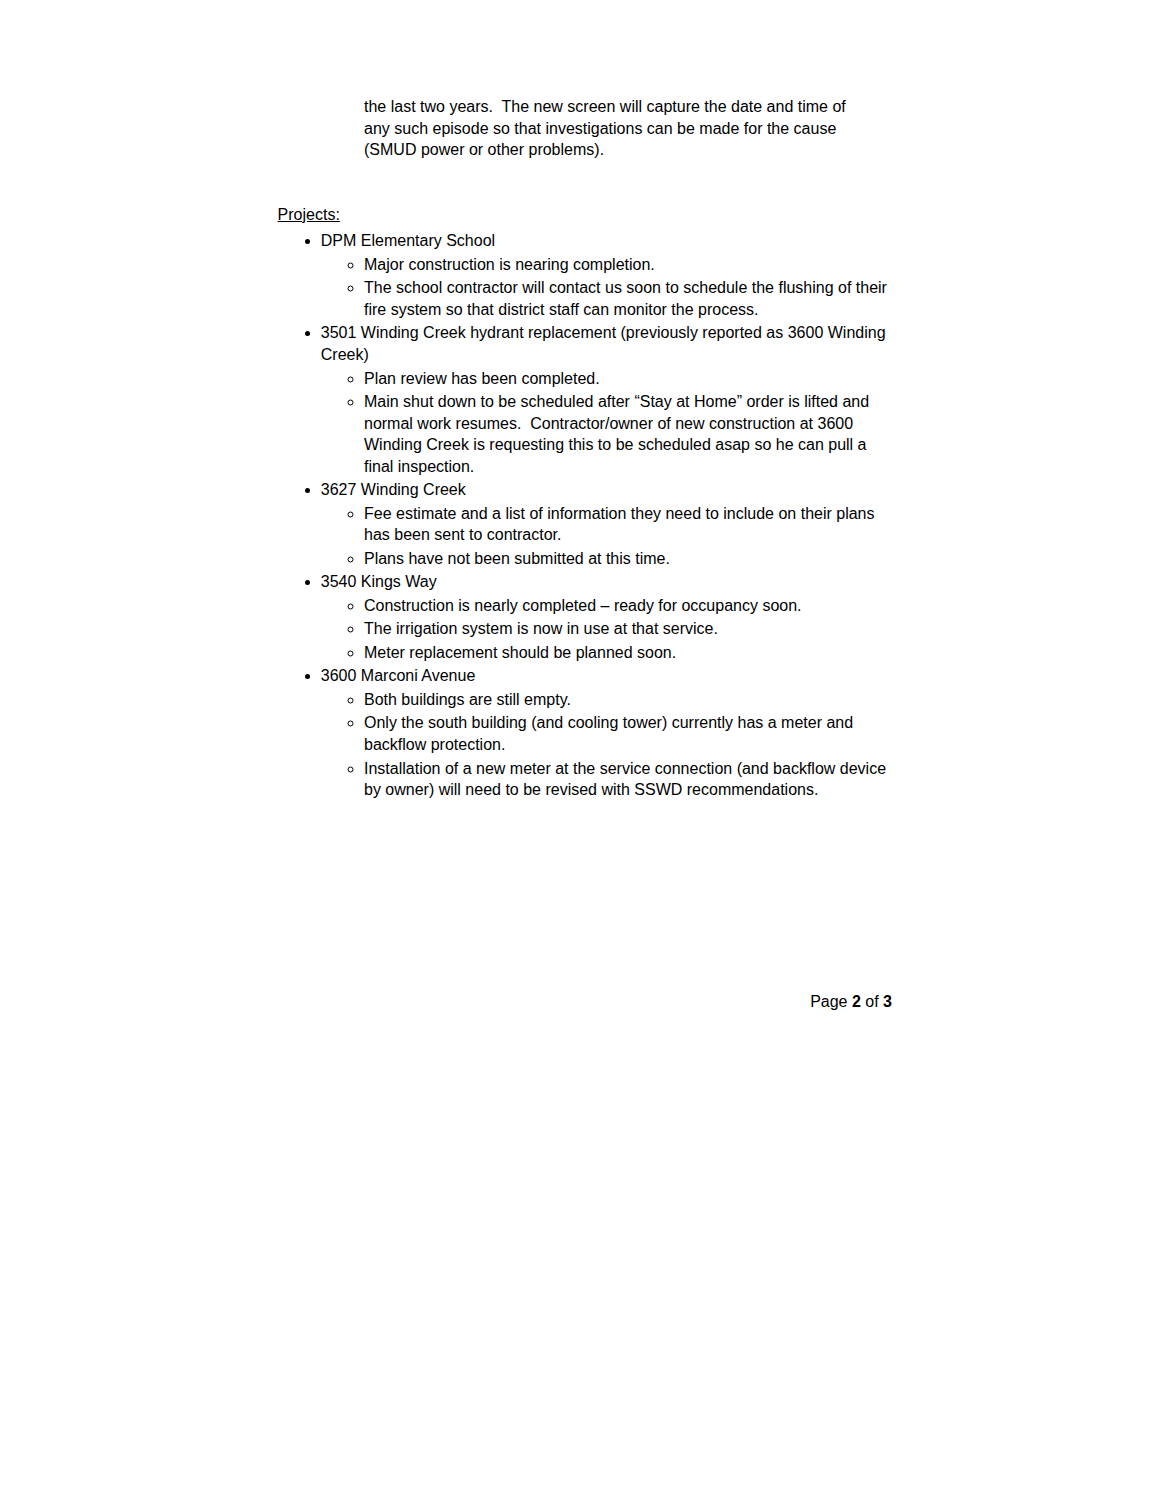the last two years. The new screen will capture the date and time of any such episode so that investigations can be made for the cause (SMUD power or other problems).
Projects:
DPM Elementary School
Major construction is nearing completion.
The school contractor will contact us soon to schedule the flushing of their fire system so that district staff can monitor the process.
3501 Winding Creek hydrant replacement (previously reported as 3600 Winding Creek)
Plan review has been completed.
Main shut down to be scheduled after “Stay at Home” order is lifted and normal work resumes. Contractor/owner of new construction at 3600 Winding Creek is requesting this to be scheduled asap so he can pull a final inspection.
3627 Winding Creek
Fee estimate and a list of information they need to include on their plans has been sent to contractor.
Plans have not been submitted at this time.
3540 Kings Way
Construction is nearly completed – ready for occupancy soon.
The irrigation system is now in use at that service.
Meter replacement should be planned soon.
3600 Marconi Avenue
Both buildings are still empty.
Only the south building (and cooling tower) currently has a meter and backflow protection.
Installation of a new meter at the service connection (and backflow device by owner) will need to be revised with SSWD recommendations.
Page 2 of 3